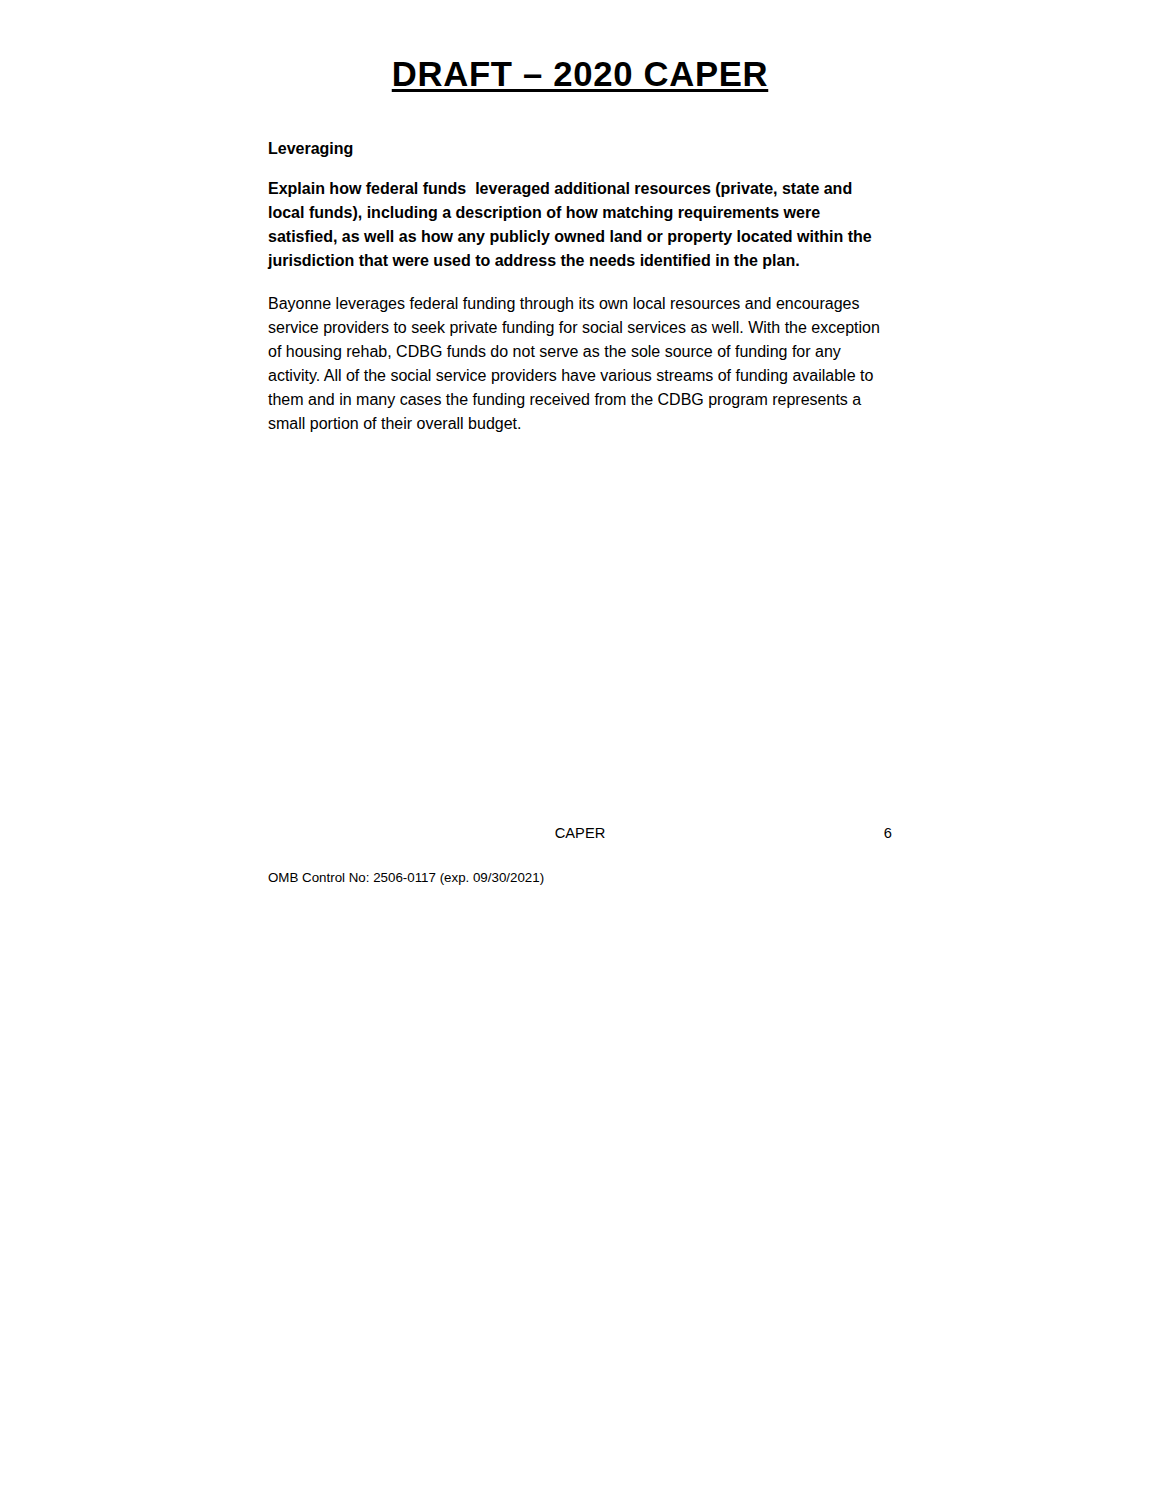DRAFT – 2020 CAPER
Leveraging
Explain how federal funds leveraged additional resources (private, state and local funds), including a description of how matching requirements were satisfied, as well as how any publicly owned land or property located within the jurisdiction that were used to address the needs identified in the plan.
Bayonne leverages federal funding through its own local resources and encourages service providers to seek private funding for social services as well. With the exception of housing rehab, CDBG funds do not serve as the sole source of funding for any activity. All of the social service providers have various streams of funding available to them and in many cases the funding received from the CDBG program represents a small portion of their overall budget.
CAPER 6
OMB Control No: 2506-0117 (exp. 09/30/2021)